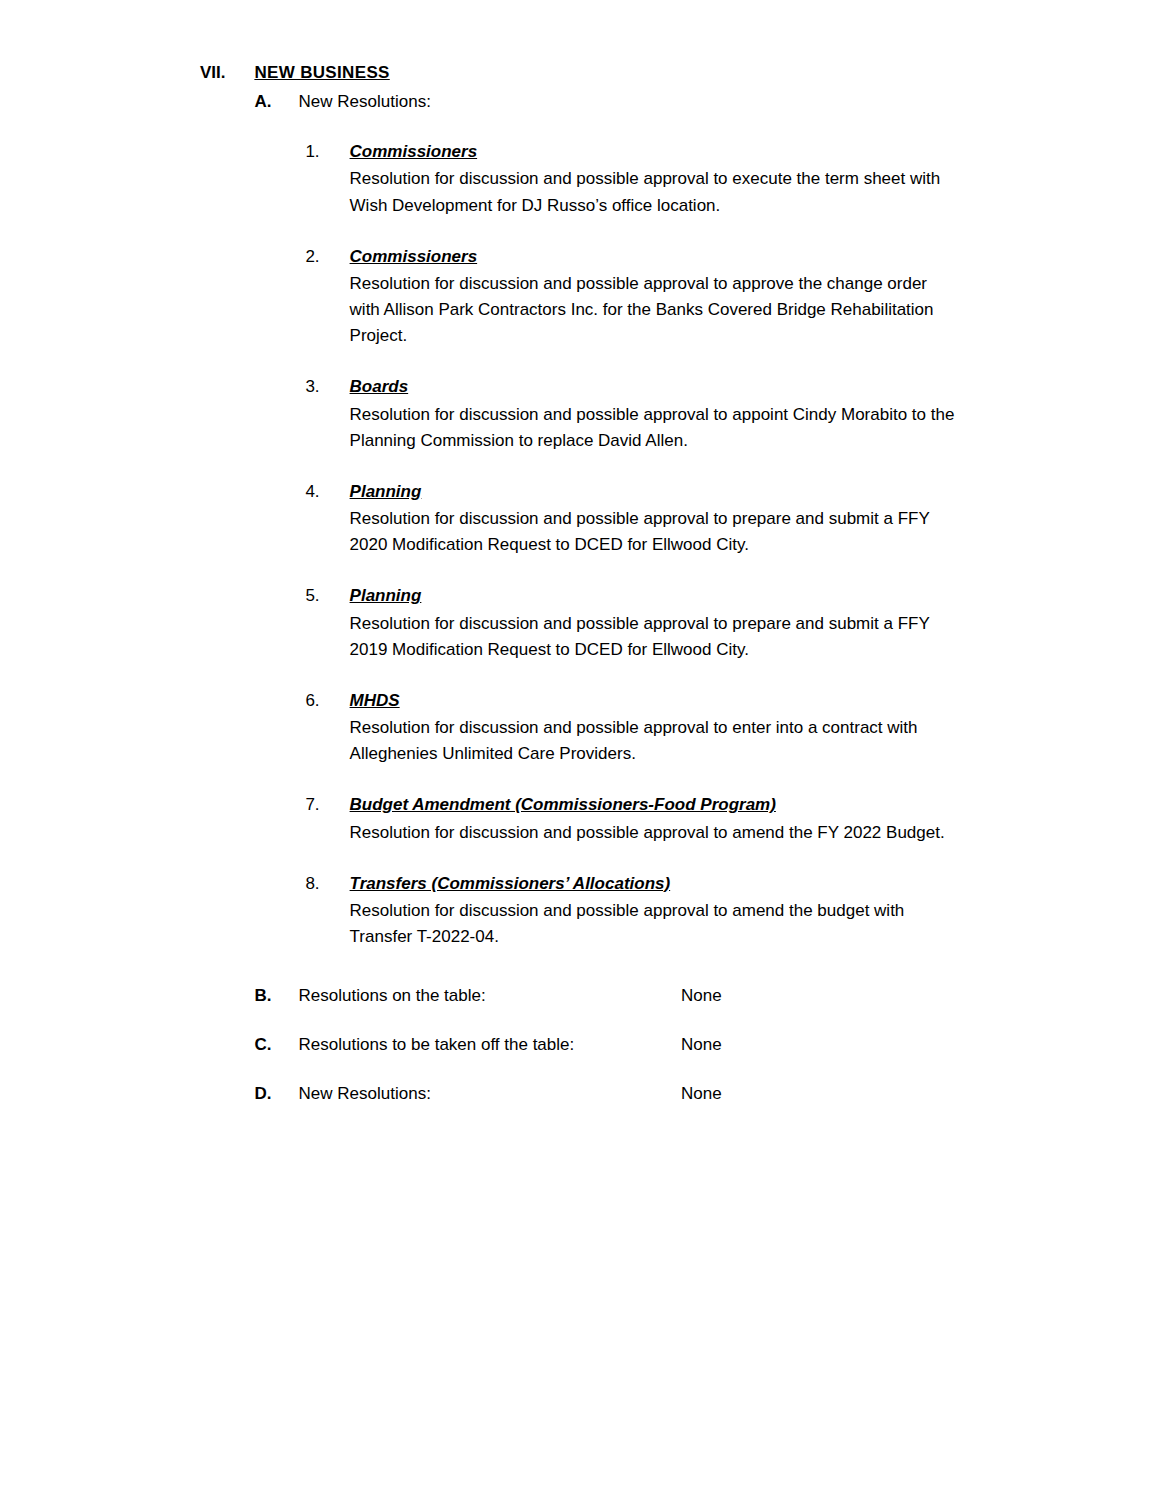VII. NEW BUSINESS
A. New Resolutions:
1. Commissioners Resolution for discussion and possible approval to execute the term sheet with Wish Development for DJ Russo’s office location.
2. Commissioners Resolution for discussion and possible approval to approve the change order with Allison Park Contractors Inc. for the Banks Covered Bridge Rehabilitation Project.
3. Boards Resolution for discussion and possible approval to appoint Cindy Morabito to the Planning Commission to replace David Allen.
4. Planning Resolution for discussion and possible approval to prepare and submit a FFY 2020 Modification Request to DCED for Ellwood City.
5. Planning Resolution for discussion and possible approval to prepare and submit a FFY 2019 Modification Request to DCED for Ellwood City.
6. MHDS Resolution for discussion and possible approval to enter into a contract with Alleghenies Unlimited Care Providers.
7. Budget Amendment (Commissioners-Food Program) Resolution for discussion and possible approval to amend the FY 2022 Budget.
8. Transfers (Commissioners’ Allocations) Resolution for discussion and possible approval to amend the budget with Transfer T-2022-04.
B. Resolutions on the table: None
C. Resolutions to be taken off the table: None
D. New Resolutions: None